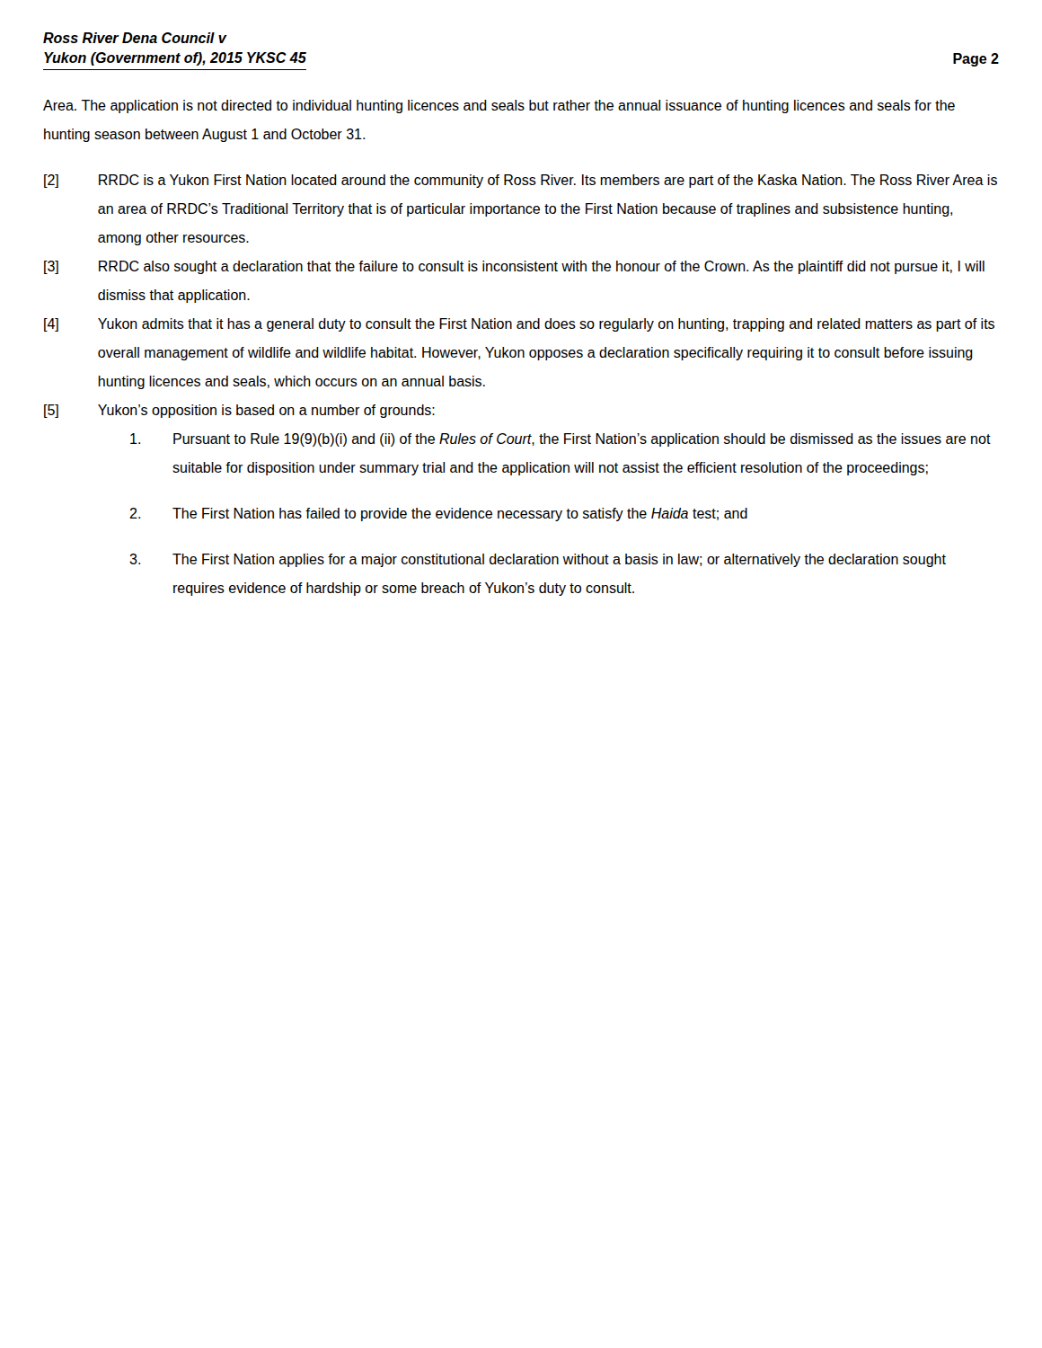Ross River Dena Council v
Yukon (Government of), 2015 YKSC 45
Page 2
Area. The application is not directed to individual hunting licences and seals but rather the annual issuance of hunting licences and seals for the hunting season between August 1 and October 31.
[2]
RRDC is a Yukon First Nation located around the community of Ross River. Its members are part of the Kaska Nation. The Ross River Area is an area of RRDC’s Traditional Territory that is of particular importance to the First Nation because of traplines and subsistence hunting, among other resources.
[3]
RRDC also sought a declaration that the failure to consult is inconsistent with the honour of the Crown. As the plaintiff did not pursue it, I will dismiss that application.
[4]
Yukon admits that it has a general duty to consult the First Nation and does so regularly on hunting, trapping and related matters as part of its overall management of wildlife and wildlife habitat. However, Yukon opposes a declaration specifically requiring it to consult before issuing hunting licences and seals, which occurs on an annual basis.
[5]
Yukon’s opposition is based on a number of grounds:
Pursuant to Rule 19(9)(b)(i) and (ii) of the Rules of Court, the First Nation’s application should be dismissed as the issues are not suitable for disposition under summary trial and the application will not assist the efficient resolution of the proceedings;
The First Nation has failed to provide the evidence necessary to satisfy the Haida test; and
The First Nation applies for a major constitutional declaration without a basis in law; or alternatively the declaration sought requires evidence of hardship or some breach of Yukon’s duty to consult.